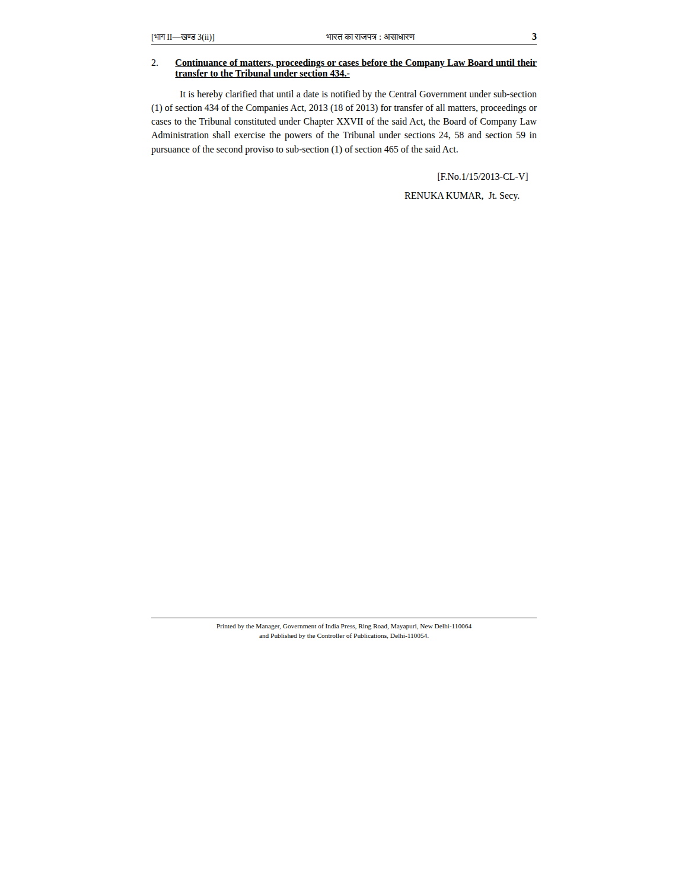[भाग II—खण्ड 3(ii)]
भारत का राजपत्र : असाधारण
3
2. Continuance of matters, proceedings or cases before the Company Law Board until their transfer to the Tribunal under section 434.-
It is hereby clarified that until a date is notified by the Central Government under sub-section (1) of section 434 of the Companies Act, 2013 (18 of 2013) for transfer of all matters, proceedings or cases to the Tribunal constituted under Chapter XXVII of the said Act, the Board of Company Law Administration shall exercise the powers of the Tribunal under sections 24, 58 and section 59 in pursuance of the second proviso to sub-section (1) of section 465 of the said Act.
[F.No.1/15/2013-CL-V]
RENUKA KUMAR, Jt. Secy.
Printed by the Manager, Government of India Press, Ring Road, Mayapuri, New Delhi-110064
and Published by the Controller of Publications, Delhi-110054.